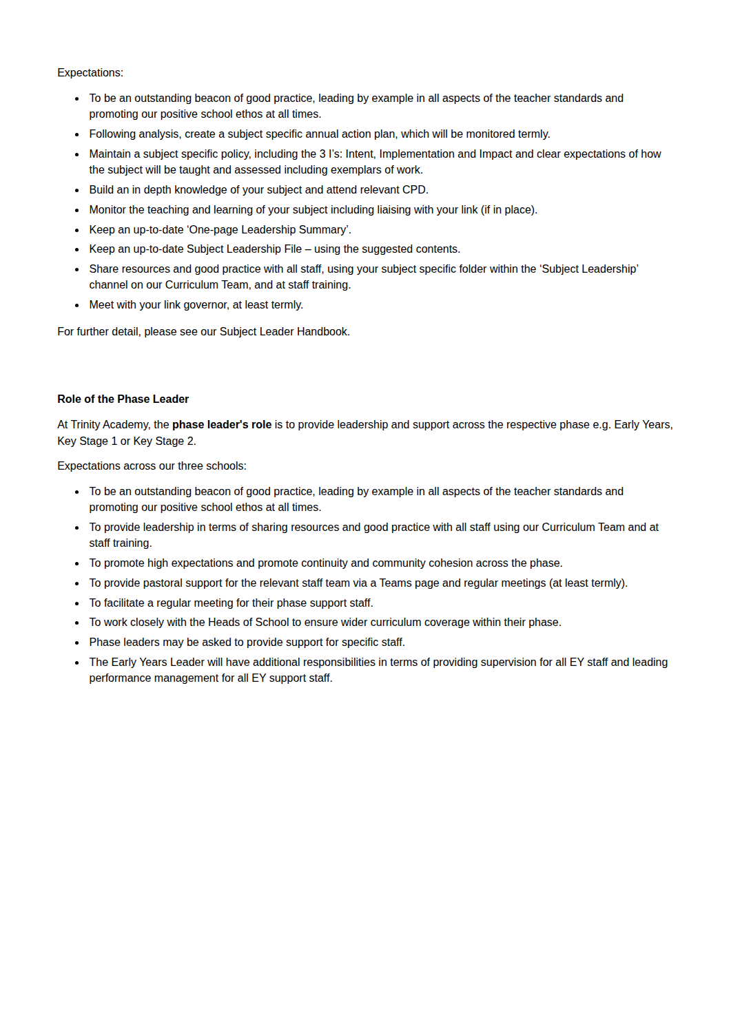Expectations:
To be an outstanding beacon of good practice, leading by example in all aspects of the teacher standards and promoting our positive school ethos at all times.
Following analysis, create a subject specific annual action plan, which will be monitored termly.
Maintain a subject specific policy, including the 3 I’s: Intent, Implementation and Impact and clear expectations of how the subject will be taught and assessed including exemplars of work.
Build an in depth knowledge of your subject and attend relevant CPD.
Monitor the teaching and learning of your subject including liaising with your link (if in place).
Keep an up-to-date ‘One-page Leadership Summary’.
Keep an up-to-date Subject Leadership File – using the suggested contents.
Share resources and good practice with all staff, using your subject specific folder within the ‘Subject Leadership’ channel on our Curriculum Team, and at staff training.
Meet with your link governor, at least termly.
For further detail, please see our Subject Leader Handbook.
Role of the Phase Leader
At Trinity Academy, the phase leader's role is to provide leadership and support across the respective phase e.g. Early Years, Key Stage 1 or Key Stage 2.
Expectations across our three schools:
To be an outstanding beacon of good practice, leading by example in all aspects of the teacher standards and promoting our positive school ethos at all times.
To provide leadership in terms of sharing resources and good practice with all staff using our Curriculum Team and at staff training.
To promote high expectations and promote continuity and community cohesion across the phase.
To provide pastoral support for the relevant staff team via a Teams page and regular meetings (at least termly).
To facilitate a regular meeting for their phase support staff.
To work closely with the Heads of School to ensure wider curriculum coverage within their phase.
Phase leaders may be asked to provide support for specific staff.
The Early Years Leader will have additional responsibilities in terms of providing supervision for all EY staff and leading performance management for all EY support staff.